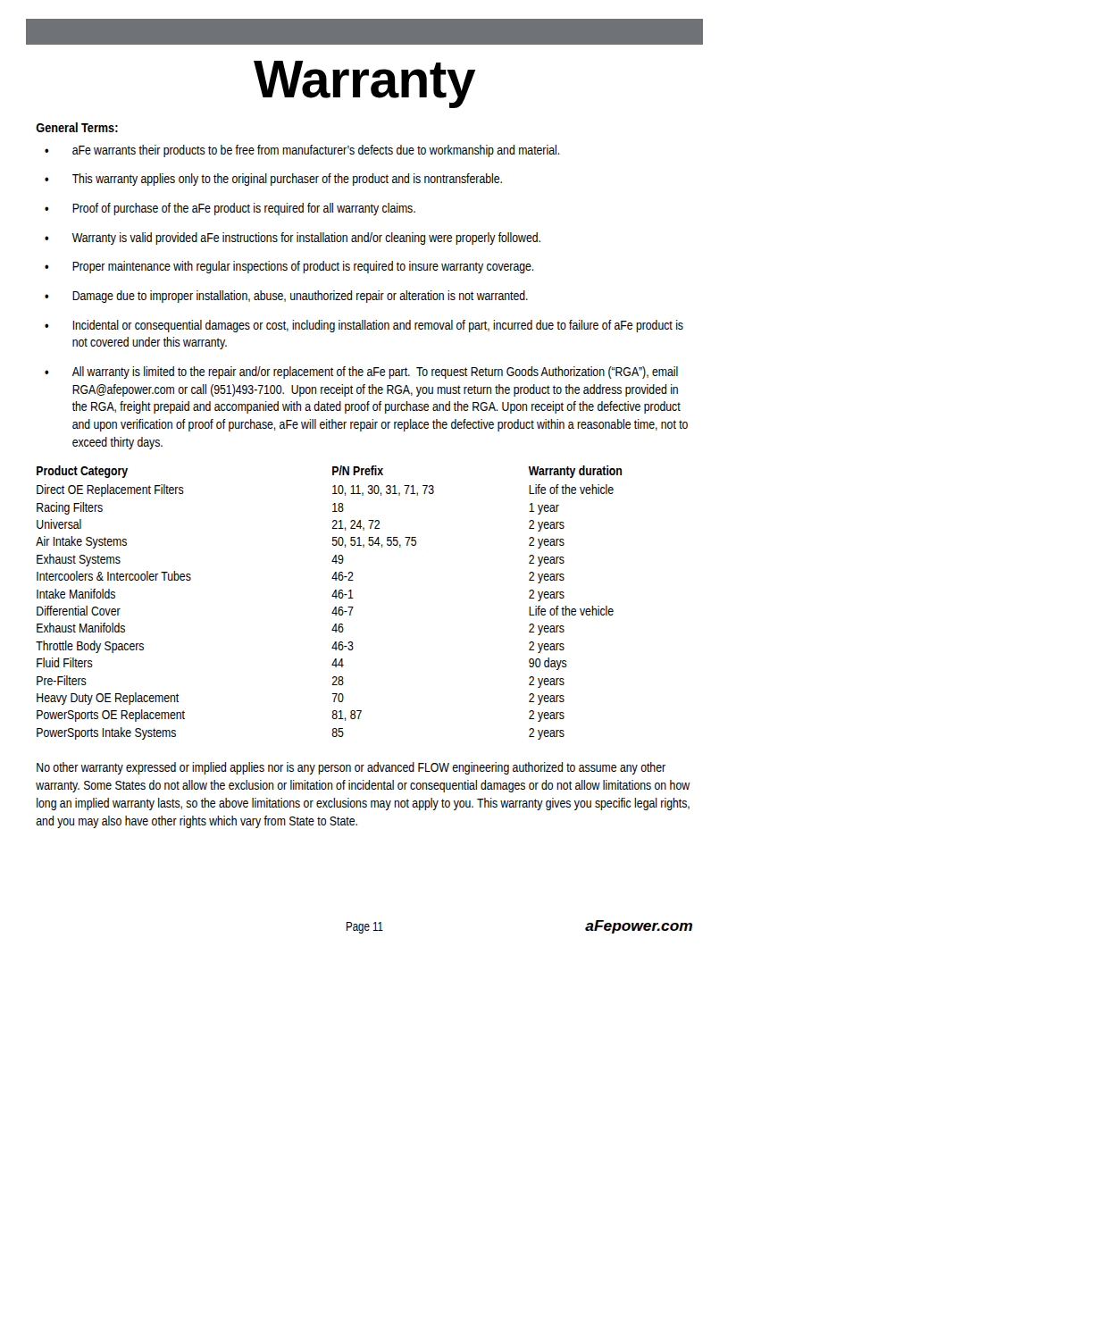Warranty
General Terms:
aFe warrants their products to be free from manufacturer’s defects due to workmanship and material.
This warranty applies only to the original purchaser of the product and is nontransferable.
Proof of purchase of the aFe product is required for all warranty claims.
Warranty is valid provided aFe instructions for installation and/or cleaning were properly followed.
Proper maintenance with regular inspections of product is required to insure warranty coverage.
Damage due to improper installation, abuse, unauthorized repair or alteration is not warranted.
Incidental or consequential damages or cost, including installation and removal of part, incurred due to failure of aFe product is not covered under this warranty.
All warranty is limited to the repair and/or replacement of the aFe part. To request Return Goods Authorization (“RGA”), email RGA@afepower.com or call (951)493-7100. Upon receipt of the RGA, you must return the product to the address provided in the RGA, freight prepaid and accompanied with a dated proof of purchase and the RGA. Upon receipt of the defective product and upon verification of proof of purchase, aFe will either repair or replace the defective product within a reasonable time, not to exceed thirty days.
| Product Category | P/N Prefix | Warranty duration |
| --- | --- | --- |
| Direct OE Replacement Filters | 10, 11, 30, 31, 71, 73 | Life of the vehicle |
| Racing Filters | 18 | 1 year |
| Universal | 21, 24, 72 | 2 years |
| Air Intake Systems | 50, 51, 54, 55, 75 | 2 years |
| Exhaust Systems | 49 | 2 years |
| Intercoolers & Intercooler Tubes | 46-2 | 2 years |
| Intake Manifolds | 46-1 | 2 years |
| Differential Cover | 46-7 | Life of the vehicle |
| Exhaust Manifolds | 46 | 2 years |
| Throttle Body Spacers | 46-3 | 2 years |
| Fluid Filters | 44 | 90 days |
| Pre-Filters | 28 | 2 years |
| Heavy Duty OE Replacement | 70 | 2 years |
| PowerSports OE Replacement | 81, 87 | 2 years |
| PowerSports Intake Systems | 85 | 2 years |
No other warranty expressed or implied applies nor is any person or advanced FLOW engineering authorized to assume any other warranty. Some States do not allow the exclusion or limitation of incidental or consequential damages or do not allow limitations on how long an implied warranty lasts, so the above limitations or exclusions may not apply to you. This warranty gives you specific legal rights, and you may also have other rights which vary from State to State.
Page 11
aFepower.com